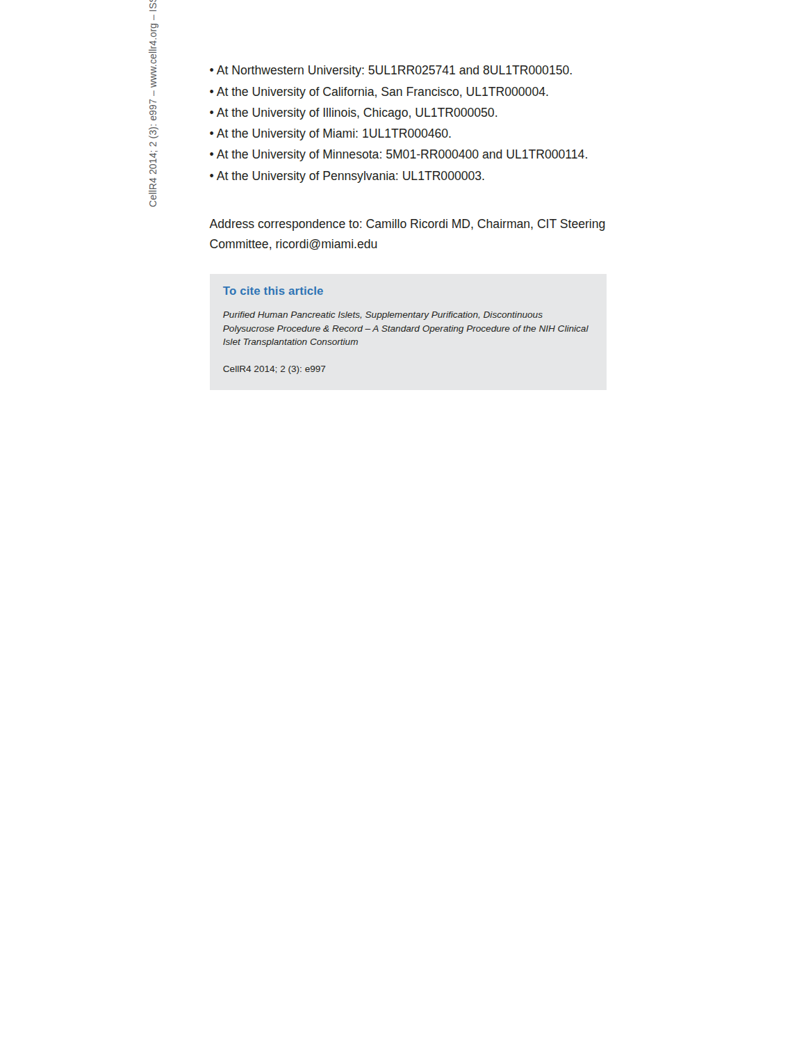CellR4 2014; 2 (3): e997 – www.cellr4.org – ISSN: 2329-7042
• At Northwestern University: 5UL1RR025741 and 8UL1TR000150.
• At the University of California, San Francisco, UL1TR000004.
• At the University of Illinois, Chicago, UL1TR000050.
• At the University of Miami: 1UL1TR000460.
• At the University of Minnesota: 5M01-RR000400 and UL1TR000114.
• At the University of Pennsylvania: UL1TR000003.
Address correspondence to: Camillo Ricordi MD, Chairman, CIT Steering Committee, ricordi@miami.edu
To cite this article
Purified Human Pancreatic Islets, Supplementary Purification, Discontinuous Polysucrose Procedure & Record – A Standard Operating Procedure of the NIH Clinical Islet Transplantation Consortium
CellR4 2014; 2 (3): e997